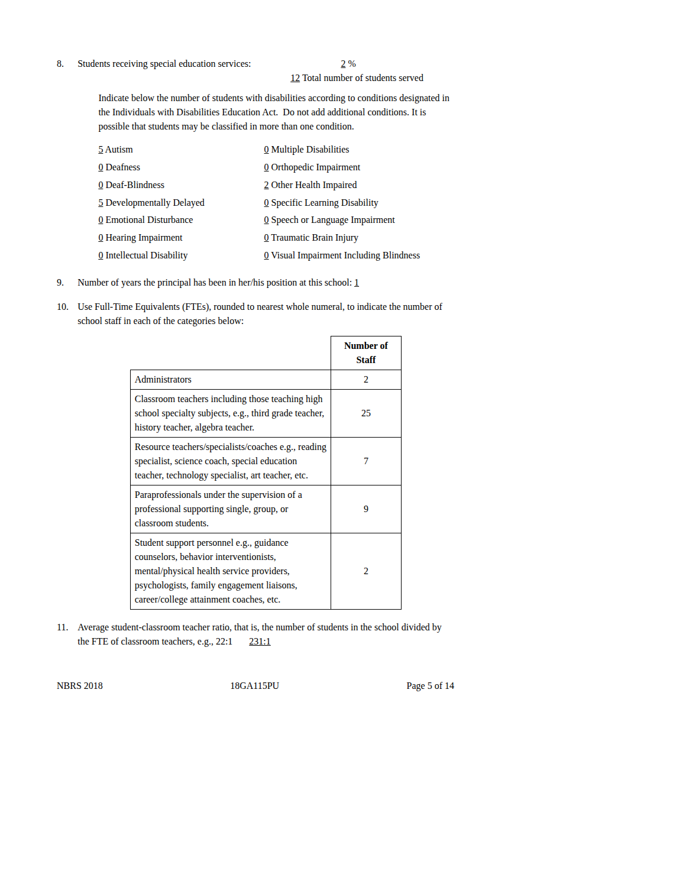8.
Students receiving special education services: 2 %
12 Total number of students served
Indicate below the number of students with disabilities according to conditions designated in the Individuals with Disabilities Education Act. Do not add additional conditions. It is possible that students may be classified in more than one condition.
| 5 Autism | 0 Multiple Disabilities |
| 0 Deafness | 0 Orthopedic Impairment |
| 0 Deaf-Blindness | 2 Other Health Impaired |
| 5 Developmentally Delayed | 0 Specific Learning Disability |
| 0 Emotional Disturbance | 0 Speech or Language Impairment |
| 0 Hearing Impairment | 0 Traumatic Brain Injury |
| 0 Intellectual Disability | 0 Visual Impairment Including Blindness |
9. Number of years the principal has been in her/his position at this school: 1
10. Use Full-Time Equivalents (FTEs), rounded to nearest whole numeral, to indicate the number of school staff in each of the categories below:
| | Number of Staff |
| Administrators | 2 |
| Classroom teachers including those teaching high school specialty subjects, e.g., third grade teacher, history teacher, algebra teacher. | 25 |
| Resource teachers/specialists/coaches e.g., reading specialist, science coach, special education teacher, technology specialist, art teacher, etc. | 7 |
| Paraprofessionals under the supervision of a professional supporting single, group, or classroom students. | 9 |
| Student support personnel e.g., guidance counselors, behavior interventionists, mental/physical health service providers, psychologists, family engagement liaisons, career/college attainment coaches, etc. | 2 |
11. Average student-classroom teacher ratio, that is, the number of students in the school divided by the FTE of classroom teachers, e.g., 22:1 231:1
NBRS 2018 18GA115PU Page 5 of 14